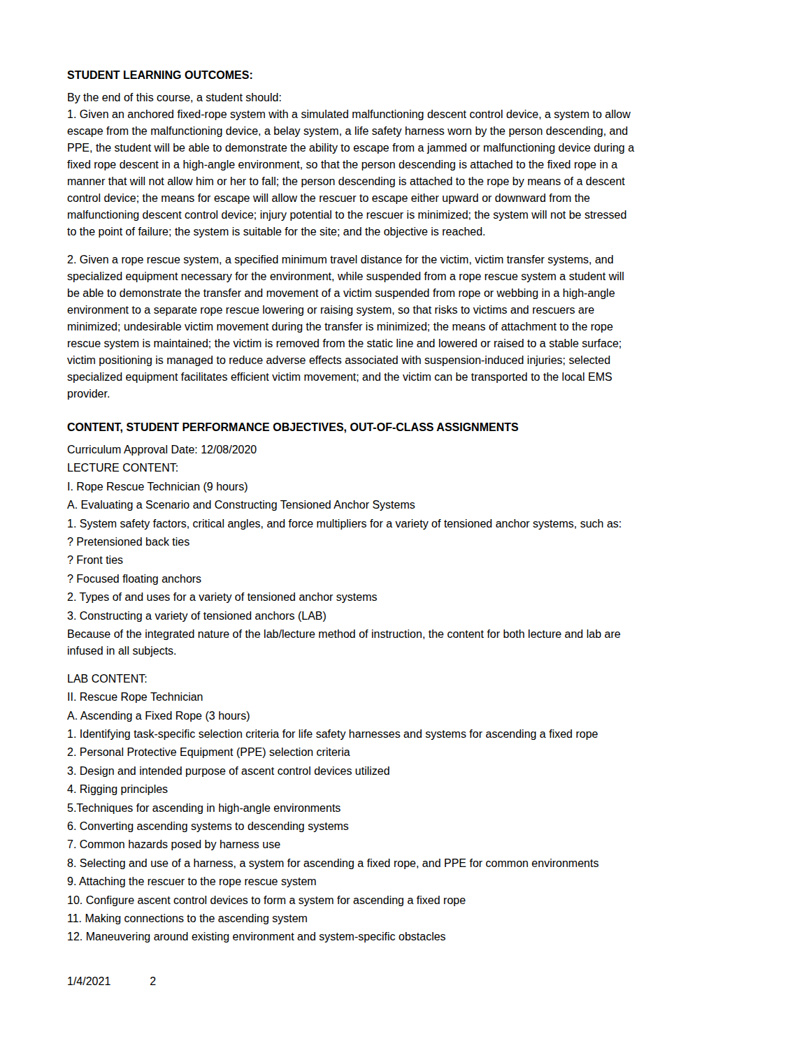STUDENT LEARNING OUTCOMES:
By the end of this course, a student should:
1. Given an anchored fixed-rope system with a simulated malfunctioning descent control device, a system to allow escape from the malfunctioning device, a belay system, a life safety harness worn by the person descending, and PPE, the student will be able to demonstrate the ability to escape from a jammed or malfunctioning device during a fixed rope descent in a high-angle environment, so that the person descending is attached to the fixed rope in a manner that will not allow him or her to fall; the person descending is attached to the rope by means of a descent control device; the means for escape will allow the rescuer to escape either upward or downward from the malfunctioning descent control device; injury potential to the rescuer is minimized; the system will not be stressed to the point of failure; the system is suitable for the site; and the objective is reached.
2. Given a rope rescue system, a specified minimum travel distance for the victim, victim transfer systems, and specialized equipment necessary for the environment, while suspended from a rope rescue system a student will be able to demonstrate the transfer and movement of a victim suspended from rope or webbing in a high-angle environment to a separate rope rescue lowering or raising system, so that risks to victims and rescuers are minimized; undesirable victim movement during the transfer is minimized; the means of attachment to the rope rescue system is maintained; the victim is removed from the static line and lowered or raised to a stable surface; victim positioning is managed to reduce adverse effects associated with suspension-induced injuries; selected specialized equipment facilitates efficient victim movement; and the victim can be transported to the local EMS provider.
CONTENT, STUDENT PERFORMANCE OBJECTIVES, OUT-OF-CLASS ASSIGNMENTS
Curriculum Approval Date: 12/08/2020
LECTURE CONTENT:
I. Rope Rescue Technician (9 hours)
A. Evaluating a Scenario and Constructing Tensioned Anchor Systems
1. System safety factors, critical angles, and force multipliers for a variety of tensioned anchor systems, such as:
? Pretensioned back ties
? Front ties
? Focused floating anchors
2. Types of and uses for a variety of tensioned anchor systems
3. Constructing a variety of tensioned anchors (LAB)
Because of the integrated nature of the lab/lecture method of instruction, the content for both lecture and lab are infused in all subjects.
LAB CONTENT:
II. Rescue Rope Technician
A. Ascending a Fixed Rope (3 hours)
1. Identifying task-specific selection criteria for life safety harnesses and systems for ascending a fixed rope
2. Personal Protective Equipment (PPE) selection criteria
3. Design and intended purpose of ascent control devices utilized
4. Rigging principles
5.Techniques for ascending in high-angle environments
6. Converting ascending systems to descending systems
7. Common hazards posed by harness use
8. Selecting and use of a harness, a system for ascending a fixed rope, and PPE for common environments
9. Attaching the rescuer to the rope rescue system
10. Configure ascent control devices to form a system for ascending a fixed rope
11. Making connections to the ascending system
12. Maneuvering around existing environment and system-specific obstacles
1/4/2021 2